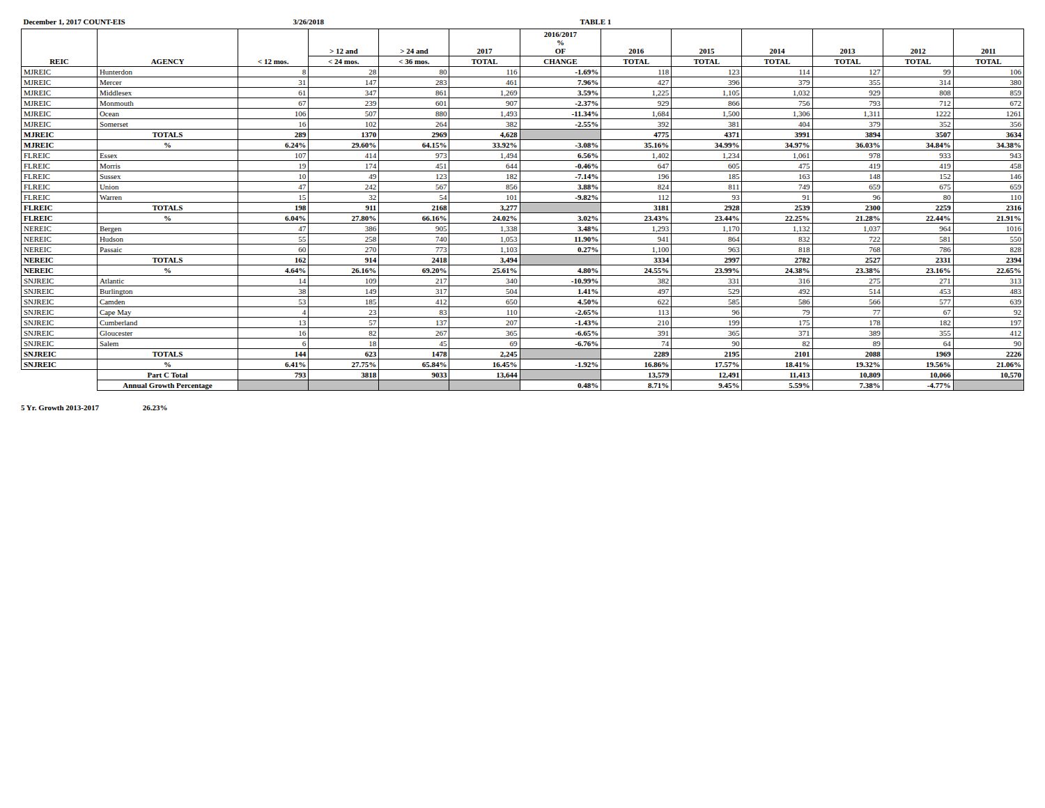| December 1, 2017 COUNT-EIS | 3/26/2018 | | | TABLE 1 | | | | | |
| REIC | AGENCY | < 12 mos. | > 12 and | > 24 and | 2017 | 2016/2017 % OF | 2016 | 2015 | 2014 | 2013 | 2012 | 2011 |
| < 24 mos. | < 36 mos. | TOTAL | CHANGE | TOTAL | TOTAL | TOTAL | TOTAL | TOTAL | TOTAL |
| MJREIC | Hunterdon | 8 | 28 | 80 | 116 | -1.69% | 118 | 123 | 114 | 127 | 99 | 106 |
| MJREIC | Mercer | 31 | 147 | 283 | 461 | 7.96% | 427 | 396 | 379 | 355 | 314 | 380 |
| MJREIC | Middlesex | 61 | 347 | 861 | 1,269 | 3.59% | 1,225 | 1,105 | 1,032 | 929 | 808 | 859 |
| MJREIC | Monmouth | 67 | 239 | 601 | 907 | -2.37% | 929 | 866 | 756 | 793 | 712 | 672 |
| MJREIC | Ocean | 106 | 507 | 880 | 1,493 | -11.34% | 1,684 | 1,500 | 1,306 | 1,311 | 1222 | 1261 |
| MJREIC | Somerset | 16 | 102 | 264 | 382 | -2.55% | 392 | 381 | 404 | 379 | 352 | 356 |
| MJREIC | TOTALS | 289 | 1370 | 2969 | 4,628 | | 4775 | 4371 | 3991 | 3894 | 3507 | 3634 |
| MJREIC | % | 6.24% | 29.60% | 64.15% | 33.92% | -3.08% | 35.16% | 34.99% | 34.97% | 36.03% | 34.84% | 34.38% |
| FLREIC | Essex | 107 | 414 | 973 | 1,494 | 6.56% | 1,402 | 1,234 | 1,061 | 978 | 933 | 943 |
| FLREIC | Morris | 19 | 174 | 451 | 644 | -0.46% | 647 | 605 | 475 | 419 | 419 | 458 |
| FLREIC | Sussex | 10 | 49 | 123 | 182 | -7.14% | 196 | 185 | 163 | 148 | 152 | 146 |
| FLREIC | Union | 47 | 242 | 567 | 856 | 3.88% | 824 | 811 | 749 | 659 | 675 | 659 |
| FLREIC | Warren | 15 | 32 | 54 | 101 | -9.82% | 112 | 93 | 91 | 96 | 80 | 110 |
| FLREIC | TOTALS | 198 | 911 | 2168 | 3,277 | | 3181 | 2928 | 2539 | 2300 | 2259 | 2316 |
| FLREIC | % | 6.04% | 27.80% | 66.16% | 24.02% | 3.02% | 23.43% | 23.44% | 22.25% | 21.28% | 22.44% | 21.91% |
| NEREIC | Bergen | 47 | 386 | 905 | 1,338 | 3.48% | 1,293 | 1,170 | 1,132 | 1,037 | 964 | 1016 |
| NEREIC | Hudson | 55 | 258 | 740 | 1,053 | 11.90% | 941 | 864 | 832 | 722 | 581 | 550 |
| NEREIC | Passaic | 60 | 270 | 773 | 1,103 | 0.27% | 1,100 | 963 | 818 | 768 | 786 | 828 |
| NEREIC | TOTALS | 162 | 914 | 2418 | 3,494 | | 3334 | 2997 | 2782 | 2527 | 2331 | 2394 |
| NEREIC | % | 4.64% | 26.16% | 69.20% | 25.61% | 4.80% | 24.55% | 23.99% | 24.38% | 23.38% | 23.16% | 22.65% |
| SNJREIC | Atlantic | 14 | 109 | 217 | 340 | -10.99% | 382 | 331 | 316 | 275 | 271 | 313 |
| SNJREIC | Burlington | 38 | 149 | 317 | 504 | 1.41% | 497 | 529 | 492 | 514 | 453 | 483 |
| SNJREIC | Camden | 53 | 185 | 412 | 650 | 4.50% | 622 | 585 | 586 | 566 | 577 | 639 |
| SNJREIC | Cape May | 4 | 23 | 83 | 110 | -2.65% | 113 | 96 | 79 | 77 | 67 | 92 |
| SNJREIC | Cumberland | 13 | 57 | 137 | 207 | -1.43% | 210 | 199 | 175 | 178 | 182 | 197 |
| SNJREIC | Gloucester | 16 | 82 | 267 | 365 | -6.65% | 391 | 365 | 371 | 389 | 355 | 412 |
| SNJREIC | Salem | 6 | 18 | 45 | 69 | -6.76% | 74 | 90 | 82 | 89 | 64 | 90 |
| SNJREIC | TOTALS | 144 | 623 | 1478 | 2,245 | | 2289 | 2195 | 2101 | 2088 | 1969 | 2226 |
| SNJREIC | % | 6.41% | 27.75% | 65.84% | 16.45% | -1.92% | 16.86% | 17.57% | 18.41% | 19.32% | 19.56% | 21.06% |
| | Part C Total | 793 | 3818 | 9033 | 13,644 | | 13,579 | 12,491 | 11,413 | 10,809 | 10,066 | 10,570 |
| | Annual Growth Percentage | | | | | 0.48% | 8.71% | 9.45% | 5.59% | 7.38% | -4.77% | |
5 Yr. Growth 2013-2017 26.23%